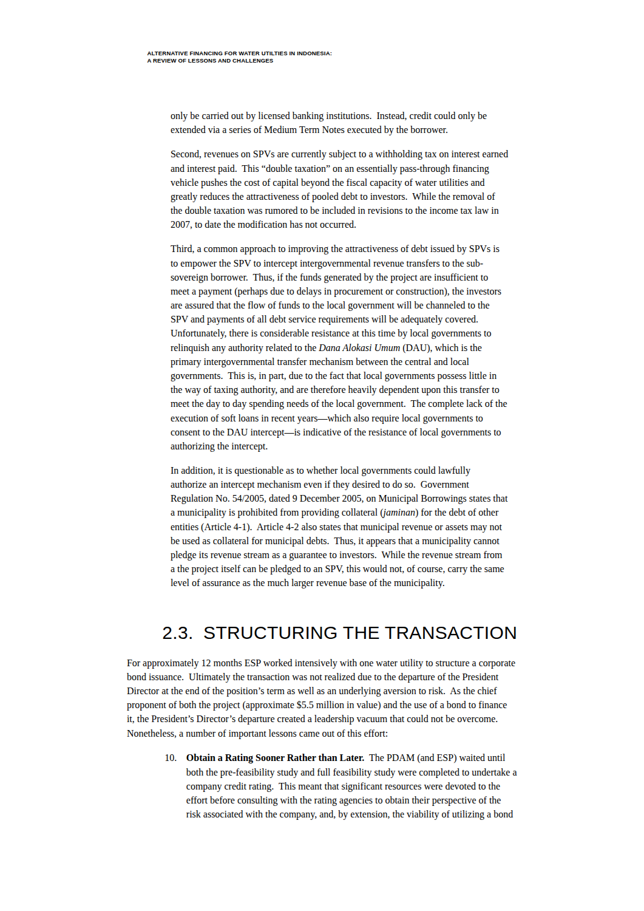Alternative Financing for Water Utilties in Indonesia:
A Review of Lessons and Challenges
only be carried out by licensed banking institutions. Instead, credit could only be extended via a series of Medium Term Notes executed by the borrower.
Second, revenues on SPVs are currently subject to a withholding tax on interest earned and interest paid. This “double taxation” on an essentially pass-through financing vehicle pushes the cost of capital beyond the fiscal capacity of water utilities and greatly reduces the attractiveness of pooled debt to investors. While the removal of the double taxation was rumored to be included in revisions to the income tax law in 2007, to date the modification has not occurred.
Third, a common approach to improving the attractiveness of debt issued by SPVs is to empower the SPV to intercept intergovernmental revenue transfers to the sub-sovereign borrower. Thus, if the funds generated by the project are insufficient to meet a payment (perhaps due to delays in procurement or construction), the investors are assured that the flow of funds to the local government will be channeled to the SPV and payments of all debt service requirements will be adequately covered. Unfortunately, there is considerable resistance at this time by local governments to relinquish any authority related to the Dana Alokasi Umum (DAU), which is the primary intergovernmental transfer mechanism between the central and local governments. This is, in part, due to the fact that local governments possess little in the way of taxing authority, and are therefore heavily dependent upon this transfer to meet the day to day spending needs of the local government. The complete lack of the execution of soft loans in recent years—which also require local governments to consent to the DAU intercept—is indicative of the resistance of local governments to authorizing the intercept.
In addition, it is questionable as to whether local governments could lawfully authorize an intercept mechanism even if they desired to do so. Government Regulation No. 54/2005, dated 9 December 2005, on Municipal Borrowings states that a municipality is prohibited from providing collateral (jaminan) for the debt of other entities (Article 4-1). Article 4-2 also states that municipal revenue or assets may not be used as collateral for municipal debts. Thus, it appears that a municipality cannot pledge its revenue stream as a guarantee to investors. While the revenue stream from a the project itself can be pledged to an SPV, this would not, of course, carry the same level of assurance as the much larger revenue base of the municipality.
2.3. STRUCTURING THE TRANSACTION
For approximately 12 months ESP worked intensively with one water utility to structure a corporate bond issuance. Ultimately the transaction was not realized due to the departure of the President Director at the end of the position’s term as well as an underlying aversion to risk. As the chief proponent of both the project (approximate $5.5 million in value) and the use of a bond to finance it, the President’s Director’s departure created a leadership vacuum that could not be overcome. Nonetheless, a number of important lessons came out of this effort:
Obtain a Rating Sooner Rather than Later. The PDAM (and ESP) waited until both the pre-feasibility study and full feasibility study were completed to undertake a company credit rating. This meant that significant resources were devoted to the effort before consulting with the rating agencies to obtain their perspective of the risk associated with the company, and, by extension, the viability of utilizing a bond